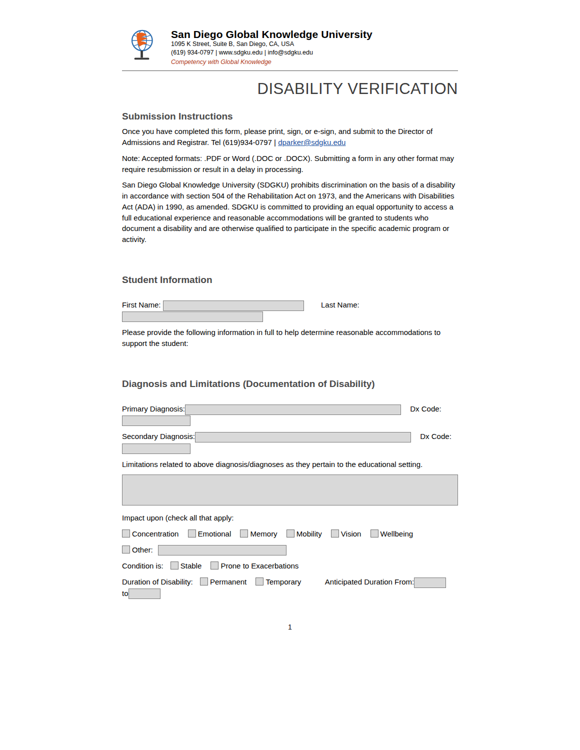San Diego Global Knowledge University
1095 K Street, Suite B, San Diego, CA, USA
(619) 934-0797 | www.sdgku.edu | info@sdgku.edu
Competency with Global Knowledge
DISABILITY VERIFICATION
Submission Instructions
Once you have completed this form, please print, sign, or e-sign, and submit to the Director of Admissions and Registrar. Tel (619)934-0797 | dparker@sdgku.edu
Note: Accepted formats: .PDF or Word (.DOC or .DOCX). Submitting a form in any other format may require resubmission or result in a delay in processing.
San Diego Global Knowledge University (SDGKU) prohibits discrimination on the basis of a disability in accordance with section 504 of the Rehabilitation Act on 1973, and the Americans with Disabilities Act (ADA) in 1990, as amended. SDGKU is committed to providing an equal opportunity to access a full educational experience and reasonable accommodations will be granted to students who document a disability and are otherwise qualified to participate in the specific academic program or activity.
Student Information
First Name: Last Name:
Please provide the following information in full to help determine reasonable accommodations to support the student:
Diagnosis and Limitations (Documentation of Disability)
Primary Diagnosis: Dx Code:
Secondary Diagnosis: Dx Code:
Limitations related to above diagnosis/diagnoses as they pertain to the educational setting.
Impact upon (check all that apply:
Concentration Emotional Memory Mobility Vision Wellbeing
Other:
Condition is: Stable Prone to Exacerbations
Duration of Disability: Permanent Temporary Anticipated Duration From: to
1